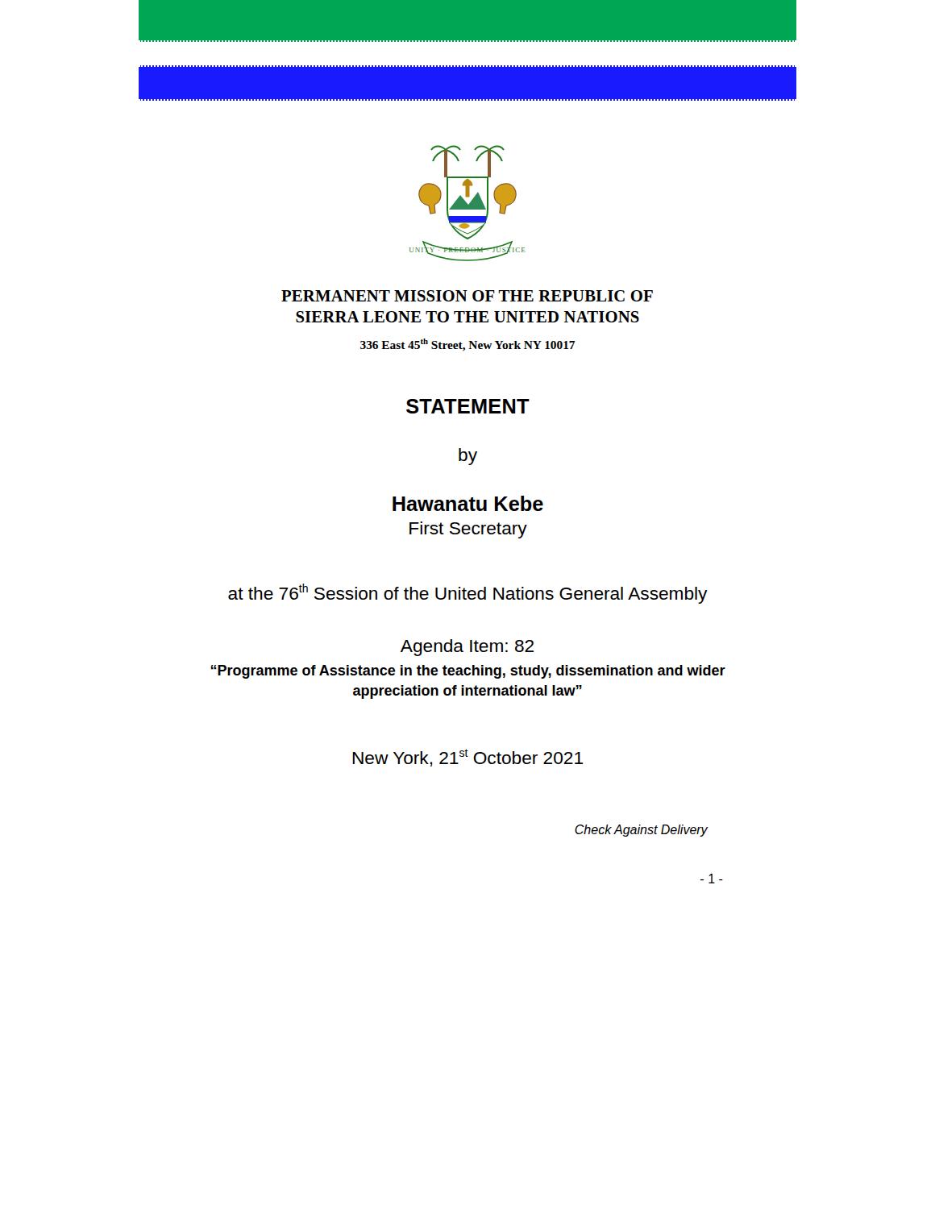UNITY · FREEDOM · JUSTICE
PERMANENT MISSION OF THE REPUBLIC OF
SIERRA LEONE TO THE UNITED NATIONS
336 East 45th Street, New York NY 10017
STATEMENT
by
Hawanatu Kebe
First Secretary
at the 76th Session of the United Nations General Assembly
Agenda Item: 82
“Programme of Assistance in the teaching, study, dissemination and wider appreciation of international law”
New York, 21st October 2021
Check Against Delivery
- 1 -